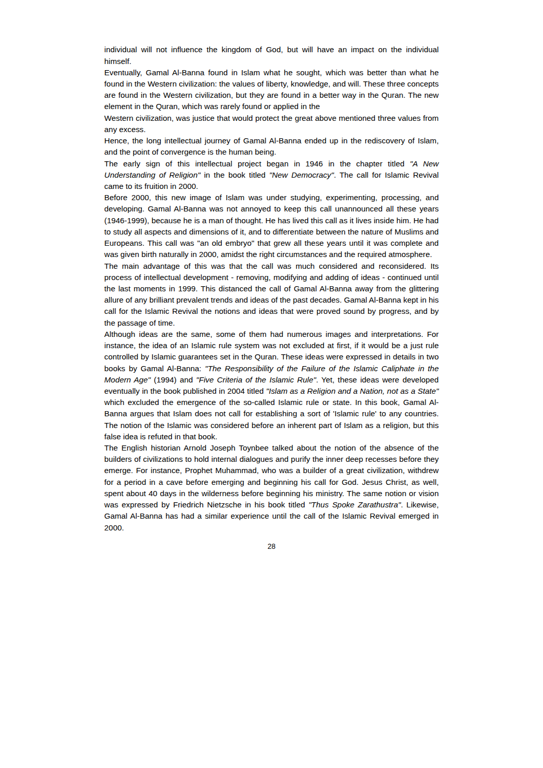individual will not influence the kingdom of God, but will have an impact on the individual himself.
Eventually, Gamal Al-Banna found in Islam what he sought, which was better than what he found in the Western civilization: the values of liberty, knowledge, and will. These three concepts are found in the Western civilization, but they are found in a better way in the Quran. The new element in the Quran, which was rarely found or applied in the
Western civilization, was justice that would protect the great above mentioned three values from any excess.
Hence, the long intellectual journey of Gamal Al-Banna ended up in the rediscovery of Islam, and the point of convergence is the human being.
The early sign of this intellectual project began in 1946 in the chapter titled "A New Understanding of Religion" in the book titled "New Democracy". The call for Islamic Revival came to its fruition in 2000.
Before 2000, this new image of Islam was under studying, experimenting, processing, and developing. Gamal Al-Banna was not annoyed to keep this call unannounced all these years (1946-1999), because he is a man of thought. He has lived this call as it lives inside him. He had to study all aspects and dimensions of it, and to differentiate between the nature of Muslims and Europeans. This call was "an old embryo" that grew all these years until it was complete and was given birth naturally in 2000, amidst the right circumstances and the required atmosphere.
The main advantage of this was that the call was much considered and reconsidered. Its process of intellectual development - removing, modifying and adding of ideas - continued until the last moments in 1999. This distanced the call of Gamal Al-Banna away from the glittering allure of any brilliant prevalent trends and ideas of the past decades. Gamal Al-Banna kept in his call for the Islamic Revival the notions and ideas that were proved sound by progress, and by the passage of time.
Although ideas are the same, some of them had numerous images and interpretations. For instance, the idea of an Islamic rule system was not excluded at first, if it would be a just rule controlled by Islamic guarantees set in the Quran. These ideas were expressed in details in two books by Gamal Al-Banna: "The Responsibility of the Failure of the Islamic Caliphate in the Modern Age" (1994) and "Five Criteria of the Islamic Rule". Yet, these ideas were developed eventually in the book published in 2004 titled "Islam as a Religion and a Nation, not as a State" which excluded the emergence of the so-called Islamic rule or state. In this book, Gamal Al-Banna argues that Islam does not call for establishing a sort of 'Islamic rule' to any countries. The notion of the Islamic was considered before an inherent part of Islam as a religion, but this false idea is refuted in that book.
The English historian Arnold Joseph Toynbee talked about the notion of the absence of the builders of civilizations to hold internal dialogues and purify the inner deep recesses before they emerge. For instance, Prophet Muhammad, who was a builder of a great civilization, withdrew for a period in a cave before emerging and beginning his call for God. Jesus Christ, as well, spent about 40 days in the wilderness before beginning his ministry. The same notion or vision was expressed by Friedrich Nietzsche in his book titled "Thus Spoke Zarathustra". Likewise, Gamal Al-Banna has had a similar experience until the call of the Islamic Revival emerged in 2000.
28